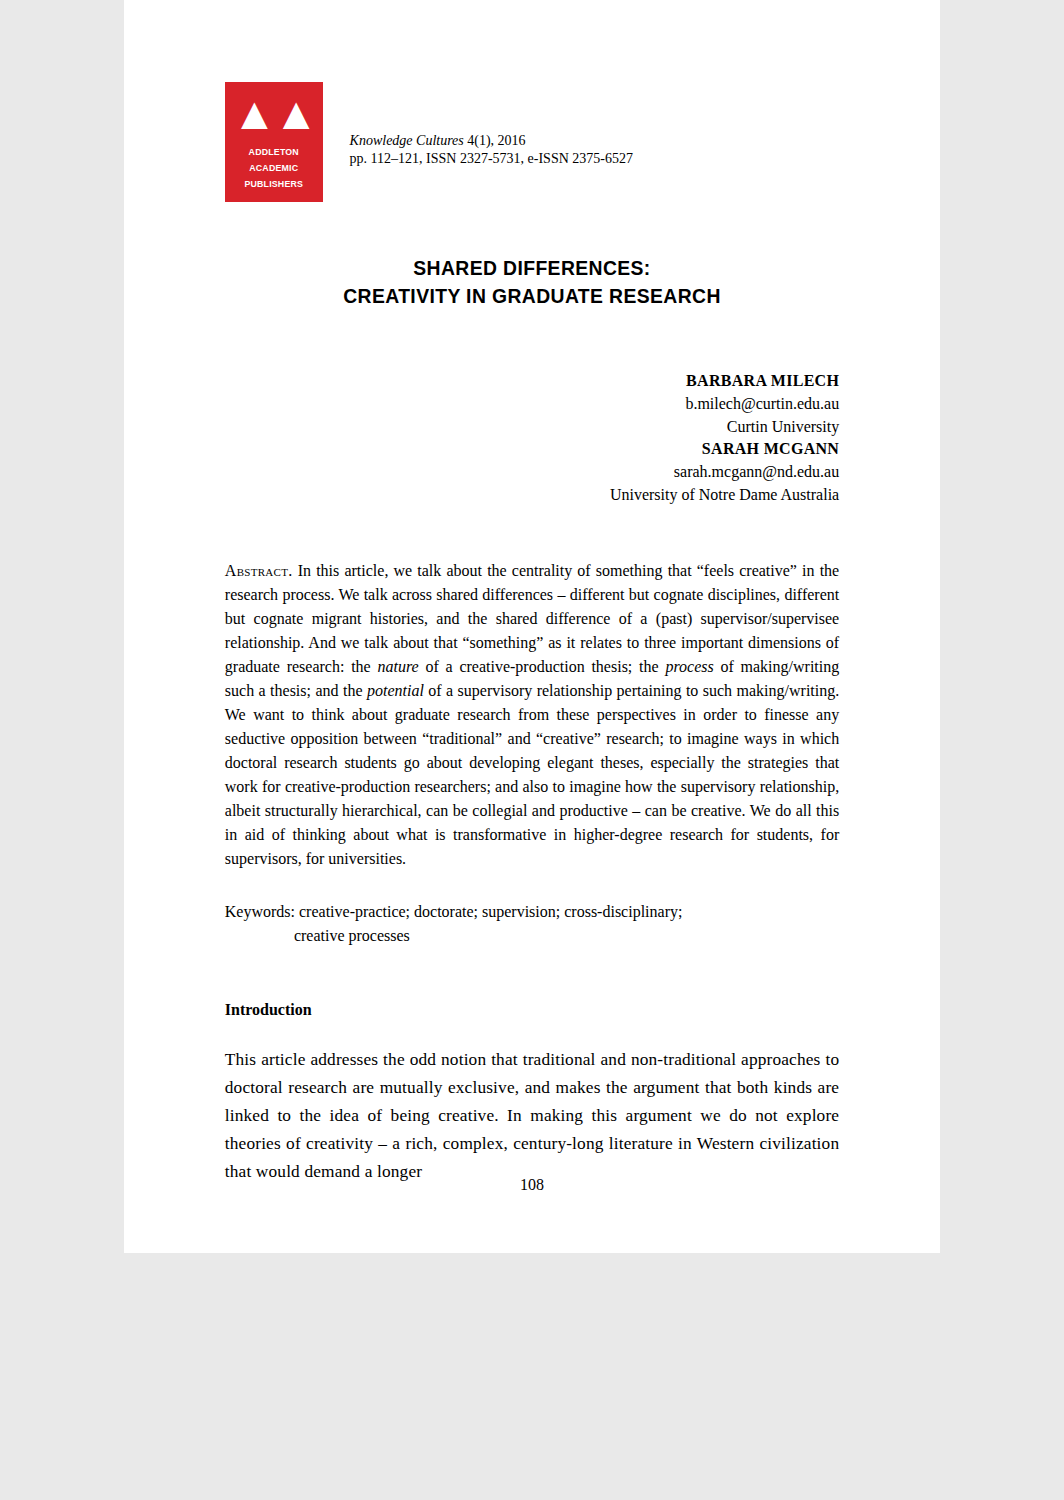▲▲ ADDLETON
ACADEMIC
PUBLISHERS
Knowledge Cultures 4(1), 2016
pp. 112–121, ISSN 2327-5731, e-ISSN 2375-6527
SHARED DIFFERENCES:
CREATIVITY IN GRADUATE RESEARCH
BARBARA MILECH
b.milech@curtin.edu.au
Curtin University
SARAH MCGANN
sarah.mcgann@nd.edu.au
University of Notre Dame Australia
Abstract. In this article, we talk about the centrality of something that “feels creative” in the research process. We talk across shared differences – different but cognate disciplines, different but cognate migrant histories, and the shared difference of a (past) supervisor/supervisee relationship. And we talk about that “something” as it relates to three important dimensions of graduate research: the nature of a creative-production thesis; the process of making/writing such a thesis; and the potential of a supervisory relationship pertaining to such making/writing. We want to think about graduate research from these perspectives in order to finesse any seductive opposition between “traditional” and “creative” research; to imagine ways in which doctoral research students go about developing elegant theses, especially the strategies that work for creative-production researchers; and also to imagine how the supervisory relationship, albeit structurally hierarchical, can be collegial and productive – can be creative. We do all this in aid of thinking about what is transformative in higher-degree research for students, for supervisors, for universities.
Keywords: creative-practice; doctorate; supervision; cross-disciplinary; creative processes
Introduction
This article addresses the odd notion that traditional and non-traditional approaches to doctoral research are mutually exclusive, and makes the argument that both kinds are linked to the idea of being creative. In making this argument we do not explore theories of creativity – a rich, complex, century-long literature in Western civilization that would demand a longer
108